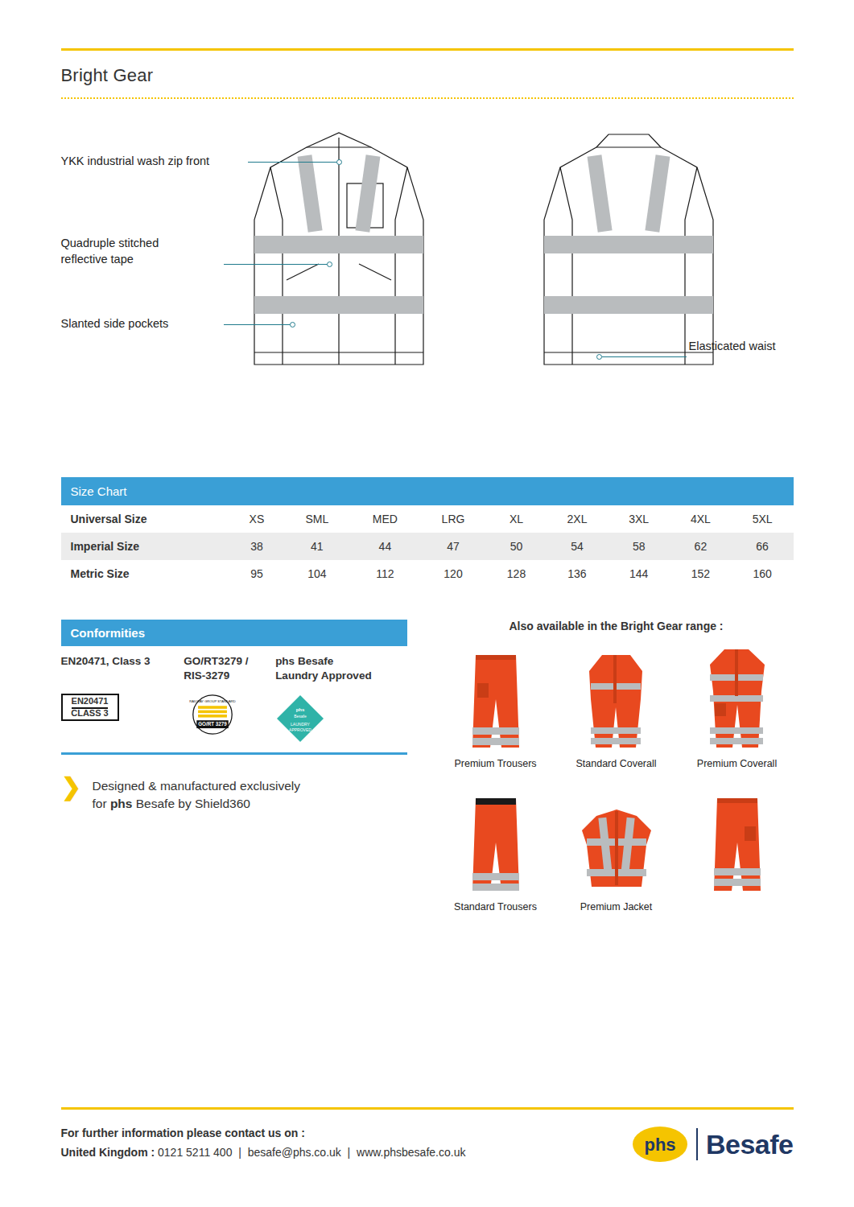Bright Gear
YKK industrial wash zip front
Quadruple stitched
reflective tape
Slanted side pockets
Elasticated waist
| Size Chart |
| --- |
| Universal Size | XS | SML | MED | LRG | XL | 2XL | 3XL | 4XL | 5XL |
| Imperial Size | 38 | 41 | 44 | 47 | 50 | 54 | 58 | 62 | 66 |
| Metric Size | 95 | 104 | 112 | 120 | 128 | 136 | 144 | 152 | 160 |
| Conformities |
| --- |
| EN20471, Class 3 | GO/RT3279 / RIS-3279 | phs Besafe Laundry Approved |
| EN20471 CLASS 3 | RAILWAY GROUP STANDARD GO/RT 3279 | phs Besafe LAUNDRY APPROVED |
❯
Designed & manufactured exclusively
for phs Besafe by Shield360
Also available in the Bright Gear range :
Premium Trousers
Standard Coverall
Premium Coverall
Standard Trousers
Premium Jacket
For further information please contact us on :
United Kingdom : 0121 5211 400 | besafe@phs.co.uk | www.phsbesafe.co.uk
phs
Besafe